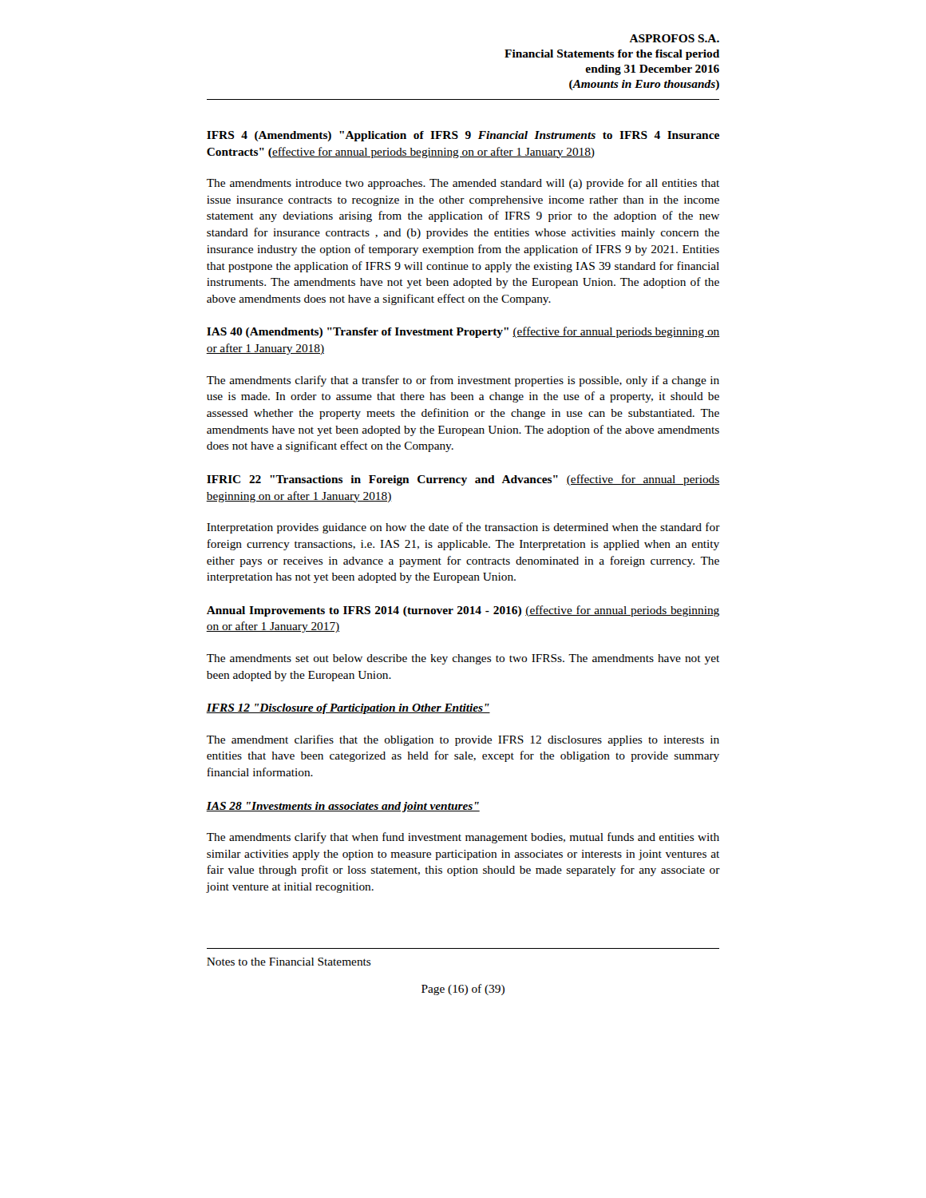ASPROFOS S.A.
Financial Statements for the fiscal period
ending 31 December 2016
(Amounts in Euro thousands)
IFRS 4 (Amendments) "Application of IFRS 9 Financial Instruments to IFRS 4 Insurance Contracts" (effective for annual periods beginning on or after 1 January 2018)
The amendments introduce two approaches. The amended standard will (a) provide for all entities that issue insurance contracts to recognize in the other comprehensive income rather than in the income statement any deviations arising from the application of IFRS 9 prior to the adoption of the new standard for insurance contracts , and (b) provides the entities whose activities mainly concern the insurance industry the option of temporary exemption from the application of IFRS 9 by 2021. Entities that postpone the application of IFRS 9 will continue to apply the existing IAS 39 standard for financial instruments. The amendments have not yet been adopted by the European Union. The adoption of the above amendments does not have a significant effect on the Company.
IAS 40 (Amendments) "Transfer of Investment Property" (effective for annual periods beginning on or after 1 January 2018)
The amendments clarify that a transfer to or from investment properties is possible, only if a change in use is made. In order to assume that there has been a change in the use of a property, it should be assessed whether the property meets the definition or the change in use can be substantiated. The amendments have not yet been adopted by the European Union. The adoption of the above amendments does not have a significant effect on the Company.
IFRIC 22 "Transactions in Foreign Currency and Advances" (effective for annual periods beginning on or after 1 January 2018)
Interpretation provides guidance on how the date of the transaction is determined when the standard for foreign currency transactions, i.e. IAS 21, is applicable. The Interpretation is applied when an entity either pays or receives in advance a payment for contracts denominated in a foreign currency. The interpretation has not yet been adopted by the European Union.
Annual Improvements to IFRS 2014 (turnover 2014 - 2016) (effective for annual periods beginning on or after 1 January 2017)
The amendments set out below describe the key changes to two IFRSs. The amendments have not yet been adopted by the European Union.
IFRS 12 "Disclosure of Participation in Other Entities"
The amendment clarifies that the obligation to provide IFRS 12 disclosures applies to interests in entities that have been categorized as held for sale, except for the obligation to provide summary financial information.
IAS 28 "Investments in associates and joint ventures"
The amendments clarify that when fund investment management bodies, mutual funds and entities with similar activities apply the option to measure participation in associates or interests in joint ventures at fair value through profit or loss statement, this option should be made separately for any associate or joint venture at initial recognition.
Notes to the Financial Statements
Page (16) of (39)